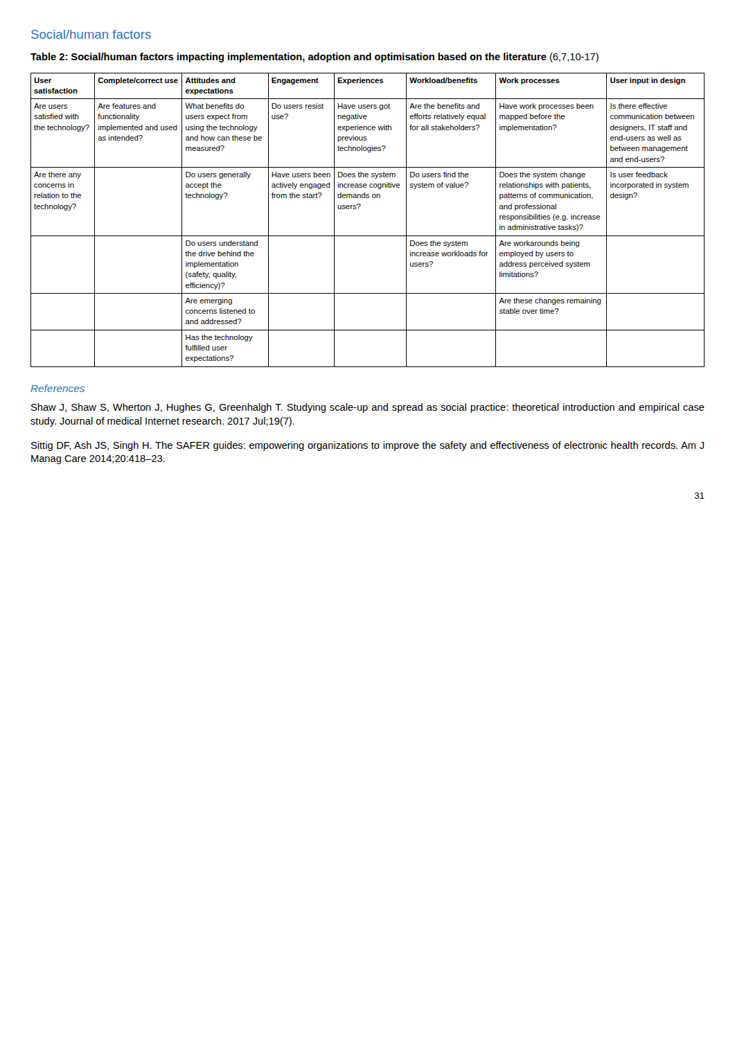Social/human factors
Table 2: Social/human factors impacting implementation, adoption and optimisation based on the literature (6,7,10-17)
| User satisfaction | Complete/correct use | Attitudes and expectations | Engagement | Experiences | Workload/benefits | Work processes | User input in design |
| --- | --- | --- | --- | --- | --- | --- | --- |
| Are users satisfied with the technology? | Are features and functionality implemented and used as intended? | What benefits do users expect from using the technology and how can these be measured? | Do users resist use? | Have users got negative experience with previous technologies? | Are the benefits and efforts relatively equal for all stakeholders? | Have work processes been mapped before the implementation? | Is there effective communication between designers, IT staff and end-users as well as between management and end-users? |
| Are there any concerns in relation to the technology? | | Do users generally accept the technology? | Have users been actively engaged from the start? | Does the system increase cognitive demands on users? | Do users find the system of value? | Does the system change relationships with patients, patterns of communication, and professional responsibilities (e.g. increase in administrative tasks)? | Is user feedback incorporated in system design? |
| | | Do users understand the drive behind the implementation (safety, quality, efficiency)? | | | Does the system increase workloads for users? | Are workarounds being employed by users to address perceived system limitations? | |
| | | Are emerging concerns listened to and addressed? | | | | Are these changes remaining stable over time? | |
| | | Has the technology fulfilled user expectations? | | | | | |
References
Shaw J, Shaw S, Wherton J, Hughes G, Greenhalgh T. Studying scale-up and spread as social practice: theoretical introduction and empirical case study. Journal of medical Internet research. 2017 Jul;19(7).
Sittig DF, Ash JS, Singh H. The SAFER guides: empowering organizations to improve the safety and effectiveness of electronic health records. Am J Manag Care 2014;20:418–23.
31